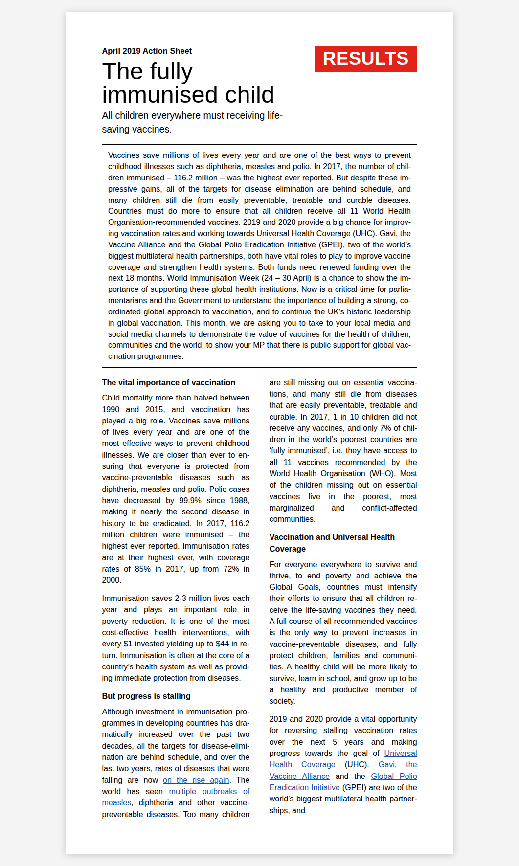April 2019 Action Sheet
The fully immunised child
All children everywhere must receiving life-saving vaccines.
RESULTS
Vaccines save millions of lives every year and are one of the best ways to prevent childhood illnesses such as diphtheria, measles and polio. In 2017, the number of children immunised – 116.2 million – was the highest ever reported. But despite these impressive gains, all of the targets for disease elimination are behind schedule, and many children still die from easily preventable, treatable and curable diseases. Countries must do more to ensure that all children receive all 11 World Health Organisation-recommended vaccines. 2019 and 2020 provide a big chance for improving vaccination rates and working towards Universal Health Coverage (UHC). Gavi, the Vaccine Alliance and the Global Polio Eradication Initiative (GPEI), two of the world’s biggest multilateral health partnerships, both have vital roles to play to improve vaccine coverage and strengthen health systems. Both funds need renewed funding over the next 18 months. World Immunisation Week (24 – 30 April) is a chance to show the importance of supporting these global health institutions. Now is a critical time for parliamentarians and the Government to understand the importance of building a strong, coordinated global approach to vaccination, and to continue the UK’s historic leadership in global vaccination. This month, we are asking you to take to your local media and social media channels to demonstrate the value of vaccines for the health of children, communities and the world, to show your MP that there is public support for global vaccination programmes.
The vital importance of vaccination
Child mortality more than halved between 1990 and 2015, and vaccination has played a big role. Vaccines save millions of lives every year and are one of the most effective ways to prevent childhood illnesses. We are closer than ever to ensuring that everyone is protected from vaccine-preventable diseases such as diphtheria, measles and polio. Polio cases have decreased by 99.9% since 1988, making it nearly the second disease in history to be eradicated. In 2017, 116.2 million children were immunised – the highest ever reported. Immunisation rates are at their highest ever, with coverage rates of 85% in 2017, up from 72% in 2000.
Immunisation saves 2-3 million lives each year and plays an important role in poverty reduction. It is one of the most cost-effective health interventions, with every $1 invested yielding up to $44 in return. Immunisation is often at the core of a country’s health system as well as providing immediate protection from diseases.
But progress is stalling
Although investment in immunisation programmes in developing countries has dramatically increased over the past two decades, all the targets for disease-elimination are behind schedule, and over the last two years, rates of diseases that were falling are now on the rise again. The world has seen multiple outbreaks of measles, diphtheria and other vaccine-preventable diseases. Too many children are still missing out on essential vaccinations, and many still die from diseases that are easily preventable, treatable and curable. In 2017, 1 in 10 children did not receive any vaccines, and only 7% of children in the world’s poorest countries are ‘fully immunised’, i.e. they have access to all 11 vaccines recommended by the World Health Organisation (WHO). Most of the children missing out on essential vaccines live in the poorest, most marginalized and conflict-affected communities.
Vaccination and Universal Health Coverage
For everyone everywhere to survive and thrive, to end poverty and achieve the Global Goals, countries must intensify their efforts to ensure that all children receive the life-saving vaccines they need. A full course of all recommended vaccines is the only way to prevent increases in vaccine-preventable diseases, and fully protect children, families and communities. A healthy child will be more likely to survive, learn in school, and grow up to be a healthy and productive member of society.
2019 and 2020 provide a vital opportunity for reversing stalling vaccination rates over the next 5 years and making progress towards the goal of Universal Health Coverage (UHC). Gavi, the Vaccine Alliance and the Global Polio Eradication Initiative (GPEI) are two of the world’s biggest multilateral health partnerships, and